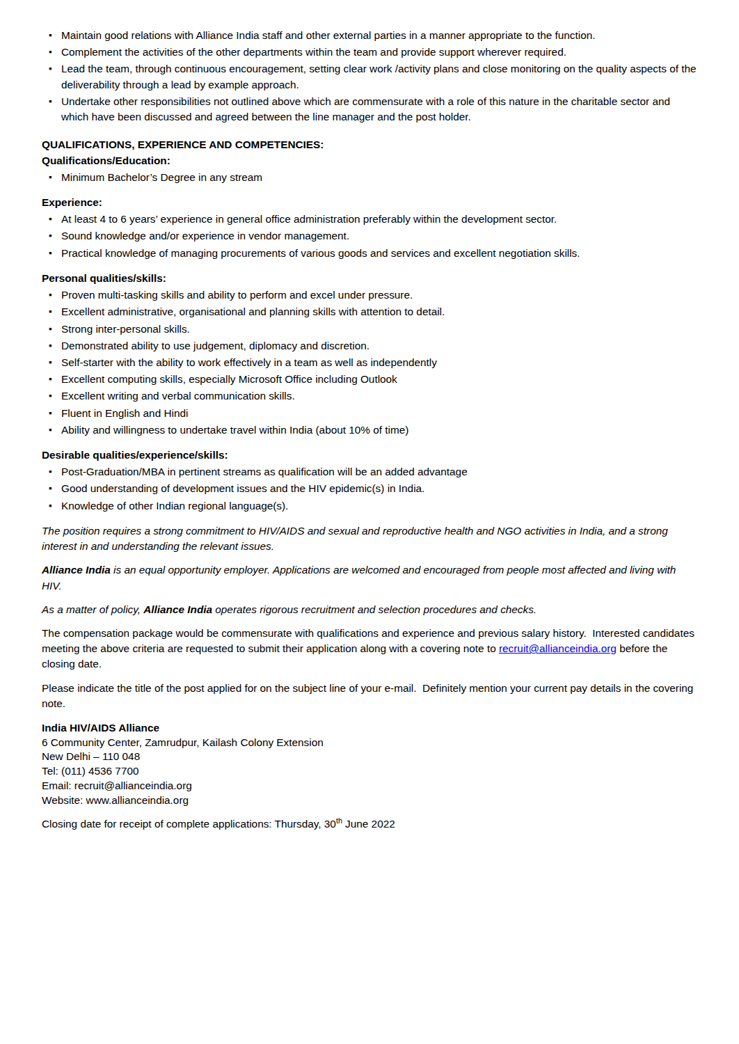Maintain good relations with Alliance India staff and other external parties in a manner appropriate to the function.
Complement the activities of the other departments within the team and provide support wherever required.
Lead the team, through continuous encouragement, setting clear work /activity plans and close monitoring on the quality aspects of the deliverability through a lead by example approach.
Undertake other responsibilities not outlined above which are commensurate with a role of this nature in the charitable sector and which have been discussed and agreed between the line manager and the post holder.
Qualifications, Experience and Competencies:
Qualifications/Education:
Minimum Bachelor’s Degree in any stream
Experience:
At least 4 to 6 years’ experience in general office administration preferably within the development sector.
Sound knowledge and/or experience in vendor management.
Practical knowledge of managing procurements of various goods and services and excellent negotiation skills.
Personal qualities/skills:
Proven multi-tasking skills and ability to perform and excel under pressure.
Excellent administrative, organisational and planning skills with attention to detail.
Strong inter-personal skills.
Demonstrated ability to use judgement, diplomacy and discretion.
Self-starter with the ability to work effectively in a team as well as independently
Excellent computing skills, especially Microsoft Office including Outlook
Excellent writing and verbal communication skills.
Fluent in English and Hindi
Ability and willingness to undertake travel within India (about 10% of time)
Desirable qualities/experience/skills:
Post-Graduation/MBA in pertinent streams as qualification will be an added advantage
Good understanding of development issues and the HIV epidemic(s) in India.
Knowledge of other Indian regional language(s).
The position requires a strong commitment to HIV/AIDS and sexual and reproductive health and NGO activities in India, and a strong interest in and understanding the relevant issues.
Alliance India is an equal opportunity employer. Applications are welcomed and encouraged from people most affected and living with HIV.
As a matter of policy, Alliance India operates rigorous recruitment and selection procedures and checks.
The compensation package would be commensurate with qualifications and experience and previous salary history. Interested candidates meeting the above criteria are requested to submit their application along with a covering note to recruit@allianceindia.org before the closing date.
Please indicate the title of the post applied for on the subject line of your e-mail. Definitely mention your current pay details in the covering note.
India HIV/AIDS Alliance
6 Community Center, Zamrudpur, Kailash Colony Extension
New Delhi – 110 048
Tel: (011) 4536 7700
Email: recruit@allianceindia.org
Website: www.allianceindia.org
Closing date for receipt of complete applications: Thursday, 30th June 2022